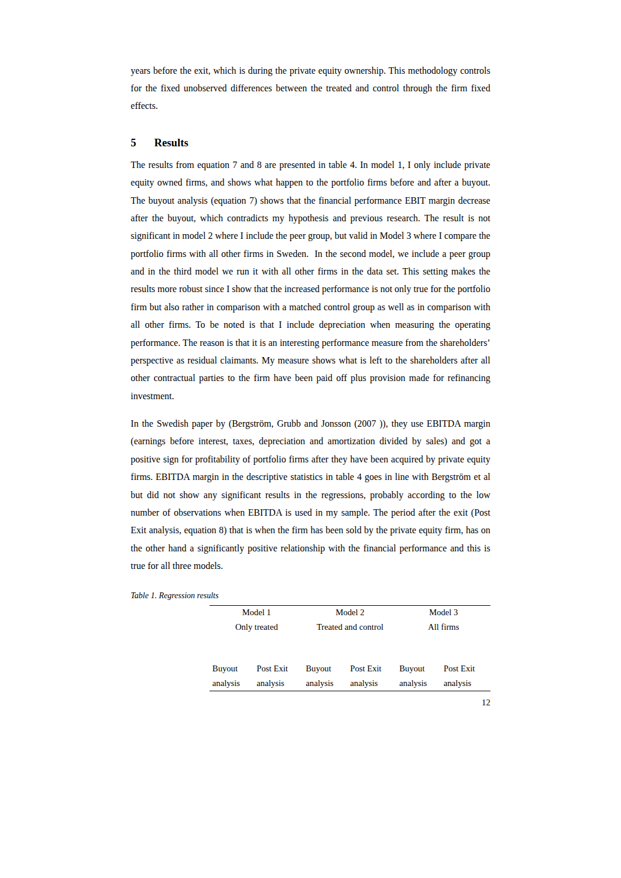years before the exit, which is during the private equity ownership. This methodology controls for the fixed unobserved differences between the treated and control through the firm fixed effects.
5 Results
The results from equation 7 and 8 are presented in table 4. In model 1, I only include private equity owned firms, and shows what happen to the portfolio firms before and after a buyout. The buyout analysis (equation 7) shows that the financial performance EBIT margin decrease after the buyout, which contradicts my hypothesis and previous research. The result is not significant in model 2 where I include the peer group, but valid in Model 3 where I compare the portfolio firms with all other firms in Sweden. In the second model, we include a peer group and in the third model we run it with all other firms in the data set. This setting makes the results more robust since I show that the increased performance is not only true for the portfolio firm but also rather in comparison with a matched control group as well as in comparison with all other firms. To be noted is that I include depreciation when measuring the operating performance. The reason is that it is an interesting performance measure from the shareholders’ perspective as residual claimants. My measure shows what is left to the shareholders after all other contractual parties to the firm have been paid off plus provision made for refinancing investment.
In the Swedish paper by (Bergström, Grubb and Jonsson (2007 )), they use EBITDA margin (earnings before interest, taxes, depreciation and amortization divided by sales) and got a positive sign for profitability of portfolio firms after they have been acquired by private equity firms. EBITDA margin in the descriptive statistics in table 4 goes in line with Bergström et al but did not show any significant results in the regressions, probably according to the low number of observations when EBITDA is used in my sample. The period after the exit (Post Exit analysis, equation 8) that is when the firm has been sold by the private equity firm, has on the other hand a significantly positive relationship with the financial performance and this is true for all three models.
Table 1. Regression results
| | Model 1 | Model 2 | Model 3 |
| | Only treated | Treated and control | All firms |
| | Buyout | Post Exit | Buyout | Post Exit | Buyout | Post Exit |
| | analysis | analysis | analysis | analysis | analysis | analysis |
12